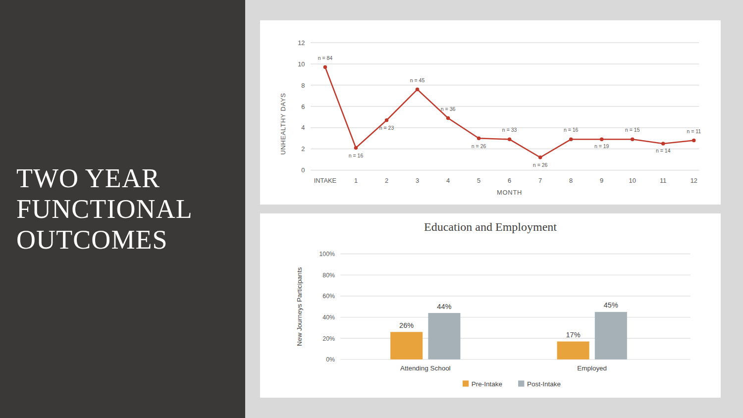Two Year
Functional
Outcomes
12 10 8 6 4 2 0 UNHEALTHY DAYS INTAKE 1 2 3 4 5 6 7 8 9 10 11 12 MONTH n = 84 n = 16 n = 23 n = 45 n = 36 n = 26 n = 33 n = 26 n = 16 n = 19 n = 15 n = 14 n = 11
Education and Employment
100% 80% 60% 40% 20% 0% New Journeys Participants 26% 44% 17% 45% Attending School Employed Pre-Intake Post-Intake